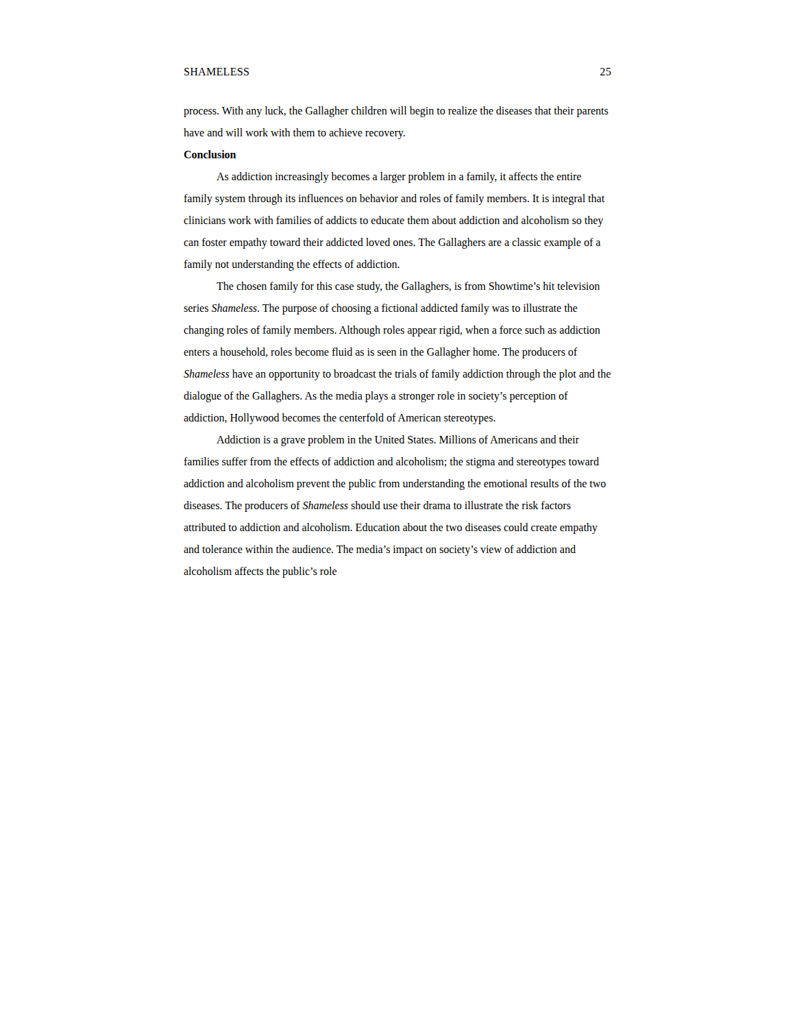Shameless 25
process. With any luck, the Gallagher children will begin to realize the diseases that their parents have and will work with them to achieve recovery.
Conclusion
As addiction increasingly becomes a larger problem in a family, it affects the entire family system through its influences on behavior and roles of family members. It is integral that clinicians work with families of addicts to educate them about addiction and alcoholism so they can foster empathy toward their addicted loved ones. The Gallaghers are a classic example of a family not understanding the effects of addiction.
The chosen family for this case study, the Gallaghers, is from Showtime’s hit television series Shameless. The purpose of choosing a fictional addicted family was to illustrate the changing roles of family members. Although roles appear rigid, when a force such as addiction enters a household, roles become fluid as is seen in the Gallagher home. The producers of Shameless have an opportunity to broadcast the trials of family addiction through the plot and the dialogue of the Gallaghers. As the media plays a stronger role in society’s perception of addiction, Hollywood becomes the centerfold of American stereotypes.
Addiction is a grave problem in the United States. Millions of Americans and their families suffer from the effects of addiction and alcoholism; the stigma and stereotypes toward addiction and alcoholism prevent the public from understanding the emotional results of the two diseases. The producers of Shameless should use their drama to illustrate the risk factors attributed to addiction and alcoholism. Education about the two diseases could create empathy and tolerance within the audience. The media’s impact on society’s view of addiction and alcoholism affects the public’s role